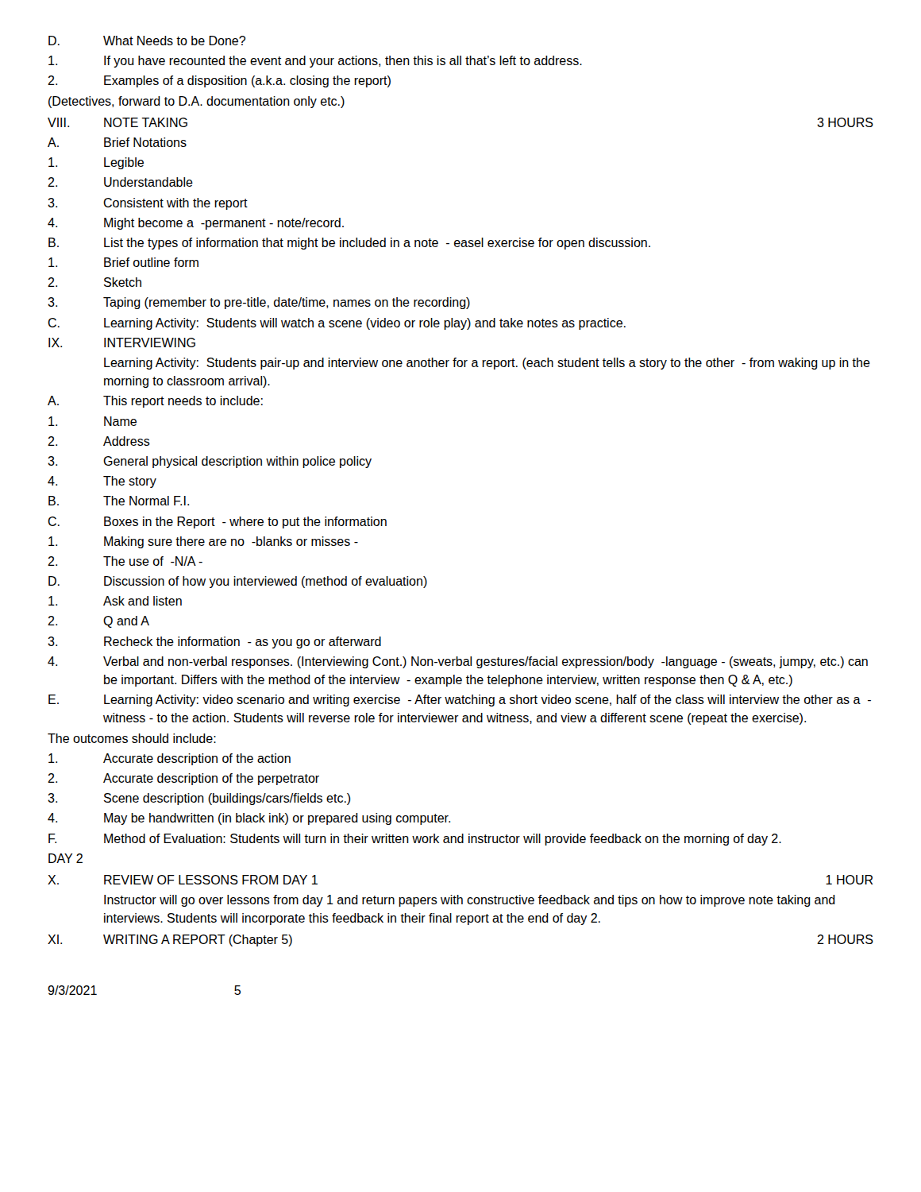D.
What Needs to be Done?
1.
If you have recounted the event and your actions, then this is all that’s left to address.
2.
Examples of a disposition (a.k.a. closing the report)
(Detectives, forward to D.A. documentation only etc.)
VIII.
NOTE TAKING
3 HOURS
A.
Brief Notations
1.
Legible
2.
Understandable
3.
Consistent with the report
4.
Might become a -permanent - note/record.
B.
List the types of information that might be included in a note - easel exercise for open discussion.
1.
Brief outline form
2.
Sketch
3.
Taping (remember to pre-title, date/time, names on the recording)
C.
Learning Activity: Students will watch a scene (video or role play) and take notes as practice.
IX.
INTERVIEWING
Learning Activity: Students pair-up and interview one another for a report. (each student tells a story to the other - from waking up in the morning to classroom arrival).
A.
This report needs to include:
1.
Name
2.
Address
3.
General physical description within police policy
4.
The story
B.
The Normal F.I.
C.
Boxes in the Report - where to put the information
1.
Making sure there are no -blanks or misses -
2.
The use of -N/A -
D.
Discussion of how you interviewed (method of evaluation)
1.
Ask and listen
2.
Q and A
3.
Recheck the information - as you go or afterward
4.
Verbal and non-verbal responses. (Interviewing Cont.) Non-verbal gestures/facial expression/body -language - (sweats, jumpy, etc.) can be important. Differs with the method of the interview - example the telephone interview, written response then Q & A, etc.)
E.
Learning Activity: video scenario and writing exercise - After watching a short video scene, half of the class will interview the other as a -witness - to the action. Students will reverse role for interviewer and witness, and view a different scene (repeat the exercise).
The outcomes should include:
1.
Accurate description of the action
2.
Accurate description of the perpetrator
3.
Scene description (buildings/cars/fields etc.)
4.
May be handwritten (in black ink) or prepared using computer.
F.
Method of Evaluation: Students will turn in their written work and instructor will provide feedback on the morning of day 2.
DAY 2
X.
REVIEW OF LESSONS FROM DAY 1
1 HOUR
Instructor will go over lessons from day 1 and return papers with constructive feedback and tips on how to improve note taking and interviews. Students will incorporate this feedback in their final report at the end of day 2.
XI.
WRITING A REPORT (Chapter 5)
2 HOURS
9/3/2021
5